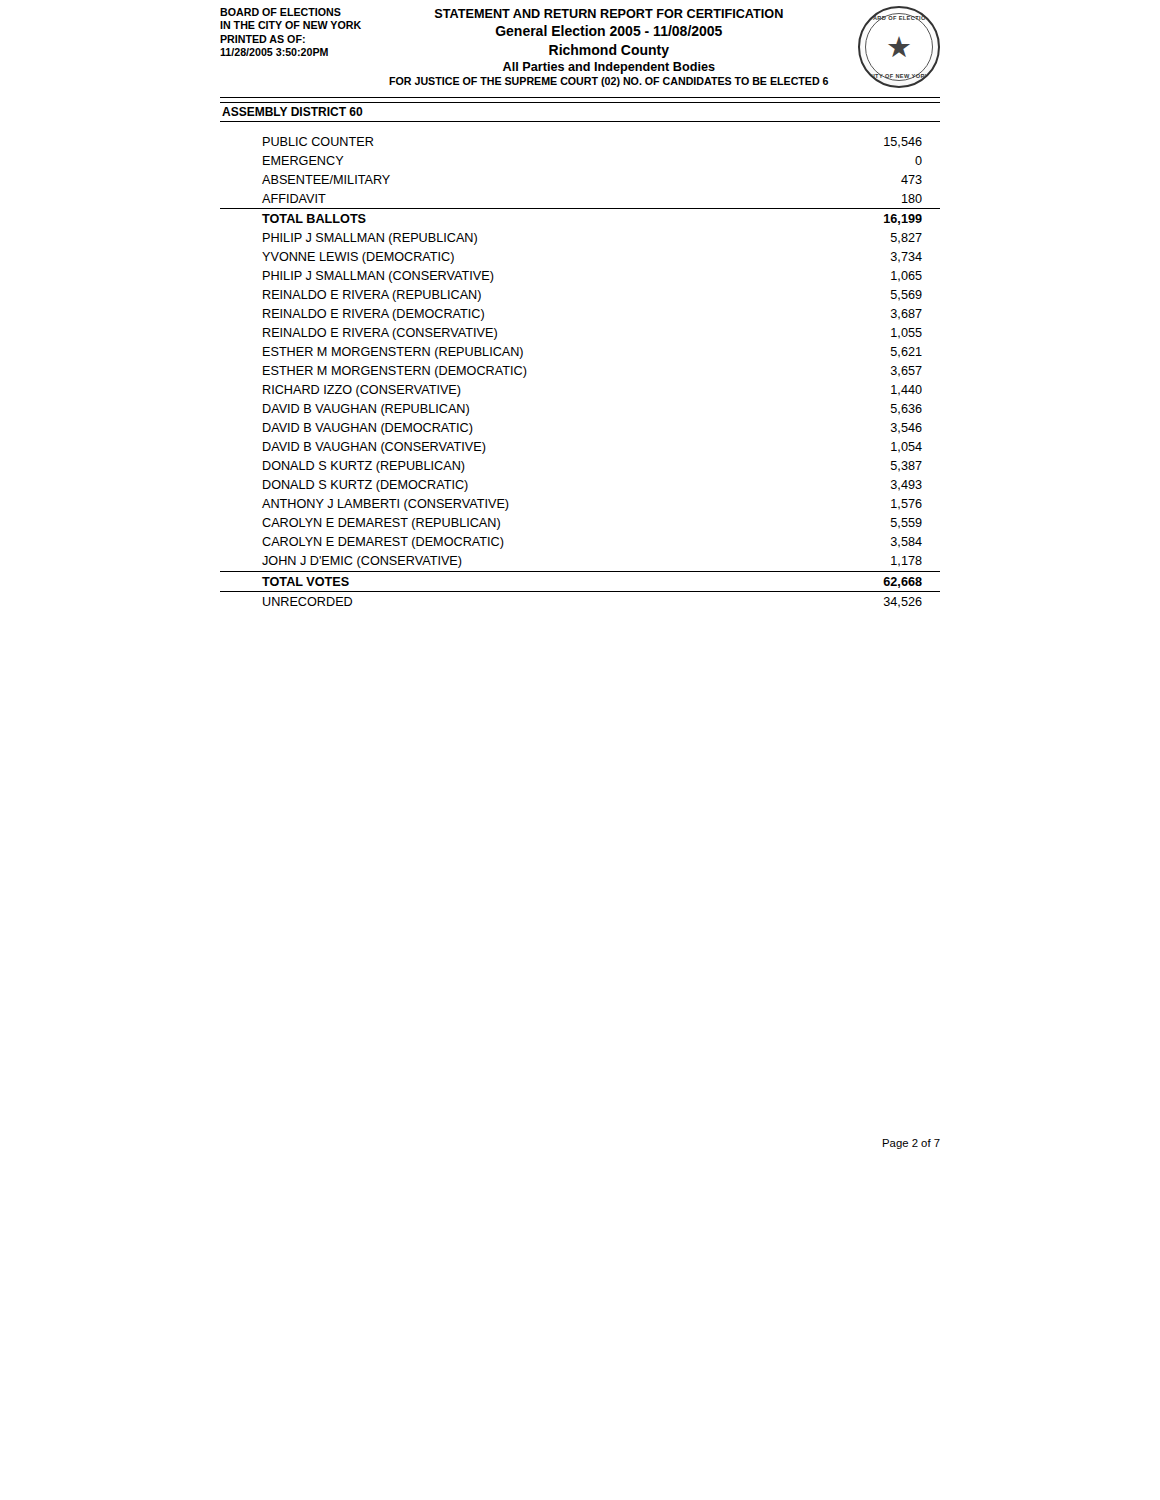BOARD OF ELECTIONS
IN THE CITY OF NEW YORK
PRINTED AS OF:
11/28/2005 3:50:20PM
STATEMENT AND RETURN REPORT FOR CERTIFICATION
General Election 2005 - 11/08/2005
Richmond County
All Parties and Independent Bodies
FOR JUSTICE OF THE SUPREME COURT (02) NO. OF CANDIDATES TO BE ELECTED 6
BOARD OF ELECTIONS
★
CITY OF NEW YORK
ASSEMBLY DISTRICT 60
| PUBLIC COUNTER | 15,546 |
| EMERGENCY | 0 |
| ABSENTEE/MILITARY | 473 |
| AFFIDAVIT | 180 |
| TOTAL BALLOTS | 16,199 |
| PHILIP J SMALLMAN (REPUBLICAN) | 5,827 |
| YVONNE LEWIS (DEMOCRATIC) | 3,734 |
| PHILIP J SMALLMAN (CONSERVATIVE) | 1,065 |
| REINALDO E RIVERA (REPUBLICAN) | 5,569 |
| REINALDO E RIVERA (DEMOCRATIC) | 3,687 |
| REINALDO E RIVERA (CONSERVATIVE) | 1,055 |
| ESTHER M MORGENSTERN (REPUBLICAN) | 5,621 |
| ESTHER M MORGENSTERN (DEMOCRATIC) | 3,657 |
| RICHARD IZZO (CONSERVATIVE) | 1,440 |
| DAVID B VAUGHAN (REPUBLICAN) | 5,636 |
| DAVID B VAUGHAN (DEMOCRATIC) | 3,546 |
| DAVID B VAUGHAN (CONSERVATIVE) | 1,054 |
| DONALD S KURTZ (REPUBLICAN) | 5,387 |
| DONALD S KURTZ (DEMOCRATIC) | 3,493 |
| ANTHONY J LAMBERTI (CONSERVATIVE) | 1,576 |
| CAROLYN E DEMAREST (REPUBLICAN) | 5,559 |
| CAROLYN E DEMAREST (DEMOCRATIC) | 3,584 |
| JOHN J D'EMIC (CONSERVATIVE) | 1,178 |
| TOTAL VOTES | 62,668 |
| UNRECORDED | 34,526 |
Page 2 of 7